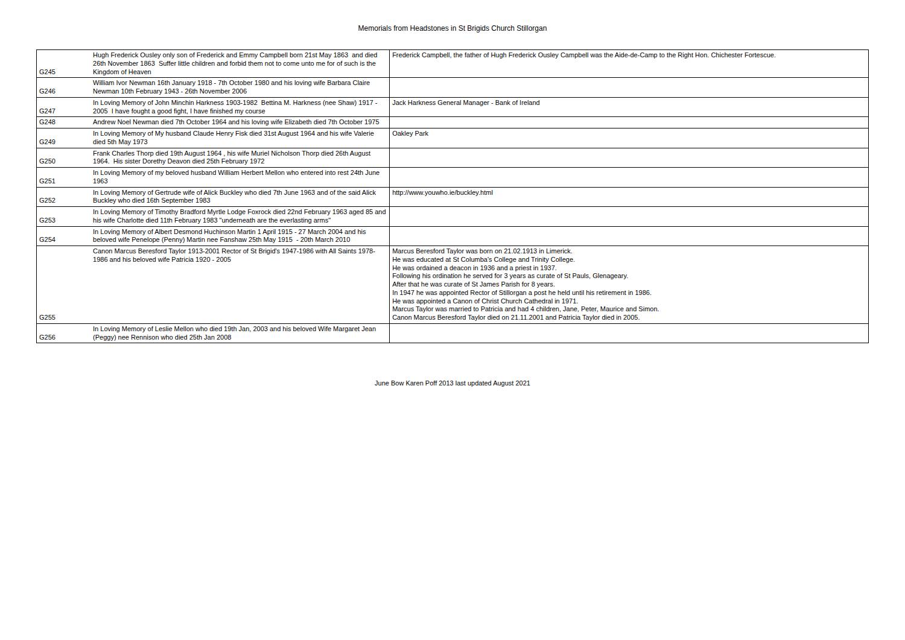Memorials from Headstones in St Brigids Church Stillorgan
| G245 | Hugh Frederick Ousley only son of Frederick and Emmy Campbell born 21st May 1863 and died 26th November 1863 Suffer little children and forbid them not to come unto me for of such is the Kingdom of Heaven | Frederick Campbell, the father of Hugh Frederick Ousley Campbell was the Aide-de-Camp to the Right Hon. Chichester Fortescue. |
| G246 | William Ivor Newman 16th January 1918 - 7th October 1980 and his loving wife Barbara Claire Newman 10th February 1943 - 26th November 2006 | |
| G247 | In Loving Memory of John Minchin Harkness 1903-1982 Bettina M. Harkness (nee Shaw) 1917 - 2005 I have fought a good fight, I have finished my course | Jack Harkness General Manager - Bank of Ireland |
| G248 | Andrew Noel Newman died 7th October 1964 and his loving wife Elizabeth died 7th October 1975 | |
| G249 | In Loving Memory of My husband Claude Henry Fisk died 31st August 1964 and his wife Valerie died 5th May 1973 | Oakley Park |
| G250 | Frank Charles Thorp died 19th August 1964 , his wife Muriel Nicholson Thorp died 26th August 1964. His sister Dorethy Deavon died 25th February 1972 | |
| G251 | In Loving Memory of my beloved husband William Herbert Mellon who entered into rest 24th June 1963 | |
| G252 | In Loving Memory of Gertrude wife of Alick Buckley who died 7th June 1963 and of the said Alick Buckley who died 16th September 1983 | http://www.youwho.ie/buckley.html |
| G253 | In Loving Memory of Timothy Bradford Myrtle Lodge Foxrock died 22nd February 1963 aged 85 and his wife Charlotte died 11th February 1983 "underneath are the everlasting arms" | |
| G254 | In Loving Memory of Albert Desmond Huchinson Martin 1 April 1915 - 27 March 2004 and his beloved wife Penelope (Penny) Martin nee Fanshaw 25th May 1915 - 20th March 2010 | |
| G255 | Canon Marcus Beresford Taylor 1913-2001 Rector of St Brigid's 1947-1986 with All Saints 1978-1986 and his beloved wife Patricia 1920 - 2005 | Marcus Beresford Taylor was born on 21.02.1913 in Limerick. He was educated at St Columba's College and Trinity College. He was ordained a deacon in 1936 and a priest in 1937. Following his ordination he served for 3 years as curate of St Pauls, Glenageary. After that he was curate of St James Parish for 8 years. In 1947 he was appointed Rector of Stillorgan a post he held until his retirement in 1986. He was appointed a Canon of Christ Church Cathedral in 1971. Marcus Taylor was married to Patricia and had 4 children, Jane, Peter, Maurice and Simon. Canon Marcus Beresford Taylor died on 21.11.2001 and Patricia Taylor died in 2005. |
| G256 | In Loving Memory of Leslie Mellon who died 19th Jan, 2003 and his beloved Wife Margaret Jean (Peggy) nee Rennison who died 25th Jan 2008 | |
June Bow Karen Poff 2013 last updated August 2021